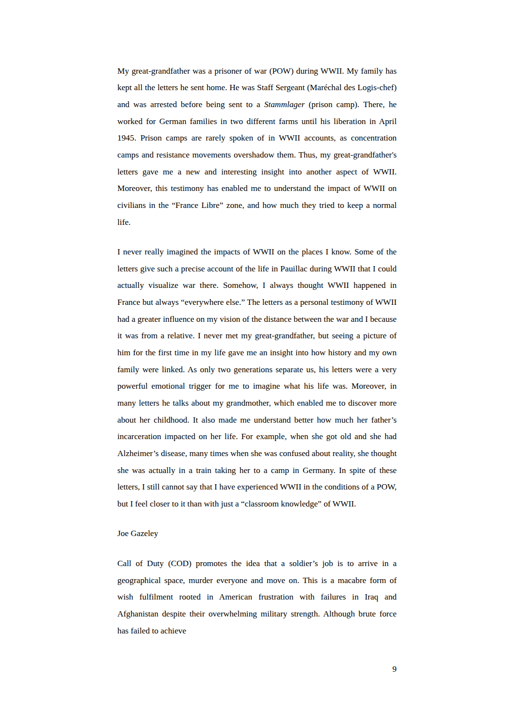My great-grandfather was a prisoner of war (POW) during WWII. My family has kept all the letters he sent home. He was Staff Sergeant (Maréchal des Logis-chef) and was arrested before being sent to a Stammlager (prison camp). There, he worked for German families in two different farms until his liberation in April 1945. Prison camps are rarely spoken of in WWII accounts, as concentration camps and resistance movements overshadow them. Thus, my great-grandfather's letters gave me a new and interesting insight into another aspect of WWII. Moreover, this testimony has enabled me to understand the impact of WWII on civilians in the “France Libre” zone, and how much they tried to keep a normal life.
I never really imagined the impacts of WWII on the places I know. Some of the letters give such a precise account of the life in Pauillac during WWII that I could actually visualize war there. Somehow, I always thought WWII happened in France but always “everywhere else.” The letters as a personal testimony of WWII had a greater influence on my vision of the distance between the war and I because it was from a relative. I never met my great-grandfather, but seeing a picture of him for the first time in my life gave me an insight into how history and my own family were linked. As only two generations separate us, his letters were a very powerful emotional trigger for me to imagine what his life was. Moreover, in many letters he talks about my grandmother, which enabled me to discover more about her childhood. It also made me understand better how much her father’s incarceration impacted on her life. For example, when she got old and she had Alzheimer’s disease, many times when she was confused about reality, she thought she was actually in a train taking her to a camp in Germany. In spite of these letters, I still cannot say that I have experienced WWII in the conditions of a POW, but I feel closer to it than with just a “classroom knowledge” of WWII.
Joe Gazeley
Call of Duty (COD) promotes the idea that a soldier’s job is to arrive in a geographical space, murder everyone and move on. This is a macabre form of wish fulfilment rooted in American frustration with failures in Iraq and Afghanistan despite their overwhelming military strength. Although brute force has failed to achieve
9